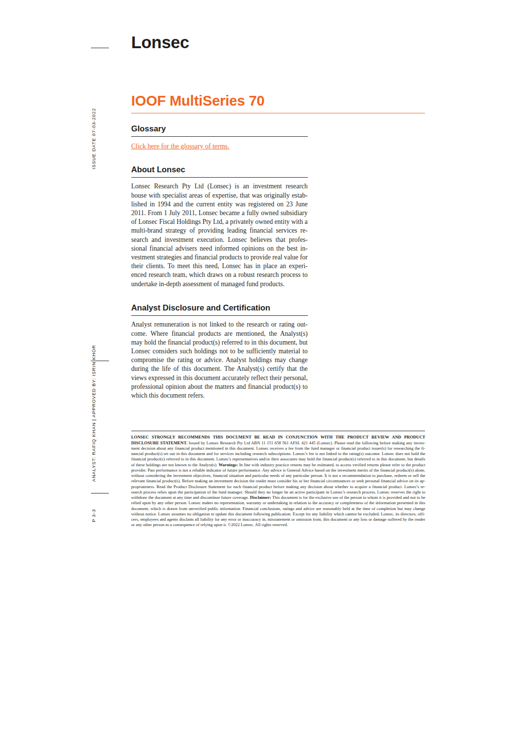ISSUE DATE 07-03-2022
ANALYST: RAFIQ KHAN | APPROVED BY: ISRIN KHOR
P 3-3
Lonsec
IOOF MultiSeries 70
Glossary
Click here for the glossary of terms.
About Lonsec
Lonsec Research Pty Ltd (Lonsec) is an investment research house with specialist areas of expertise, that was originally established in 1994 and the current entity was registered on 23 June 2011. From 1 July 2011, Lonsec became a fully owned subsidiary of Lonsec Fiscal Holdings Pty Ltd, a privately owned entity with a multi-brand strategy of providing leading financial services research and investment execution. Lonsec believes that professional financial advisers need informed opinions on the best investment strategies and financial products to provide real value for their clients. To meet this need, Lonsec has in place an experienced research team, which draws on a robust research process to undertake in-depth assessment of managed fund products.
Analyst Disclosure and Certification
Analyst remuneration is not linked to the research or rating outcome. Where financial products are mentioned, the Analyst(s) may hold the financial product(s) referred to in this document, but Lonsec considers such holdings not to be sufficiently material to compromise the rating or advice. Analyst holdings may change during the life of this document. The Analyst(s) certify that the views expressed in this document accurately reflect their personal, professional opinion about the matters and financial product(s) to which this document refers.
LONSEC STRONGLY RECOMMENDS THIS DOCUMENT BE READ IN CONJUNCTION WITH THE PRODUCT REVIEW AND PRODUCT DISCLOSURE STATEMENT. Issued by Lonsec Research Pty Ltd ABN 11 151 658 561 AFSL 421 445 (Lonsec). Please read the following before making any investment decision about any financial product mentioned in this document. Lonsec receives a fee from the fund manager or financial product issuer(s) for researching the financial product(s) set out in this document and for services including research subscriptions. Lonsec's fee is not linked to the rating(s) outcome. Lonsec does not hold the financial product(s) referred to in this document. Lonsec's representatives and/or their associates may hold the financial product(s) referred to in this document, but details of these holdings are not known to the Analyst(s). Warnings: In line with industry practice returns may be estimated, to access verified returns please refer to the product provider. Past performance is not a reliable indicator of future performance. Any advice is General Advice based on the investment merits of the financial product(s) alone, without considering the investment objectives, financial situation and particular needs of any particular person. It is not a recommendation to purchase, redeem or sell the relevant financial product(s). Before making an investment decision the reader must consider his or her financial circumstances or seek personal financial advice on its appropriateness. Read the Product Disclosure Statement for each financial product before making any decision about whether to acquire a financial product. Lonsec's research process relies upon the participation of the fund manager. Should they no longer be an active participant in Lonsec's research process, Lonsec reserves the right to withdraw the document at any time and discontinue future coverage. Disclaimer: This document is for the exclusive use of the person to whom it is provided and not to be relied upon by any other person. Lonsec makes no representation, warranty or undertaking in relation to the accuracy or completeness of the information presented in this document, which is drawn from unverified public information. Financial conclusions, ratings and advice are reasonably held at the time of completion but may change without notice. Lonsec assumes no obligation to update this document following publication. Except for any liability which cannot be excluded, Lonsec, its directors, officers, employees and agents disclaim all liability for any error or inaccuracy in, misstatement or omission from, this document or any loss or damage suffered by the reader or any other person as a consequence of relying upon it. ©2022 Lonsec. All rights reserved.